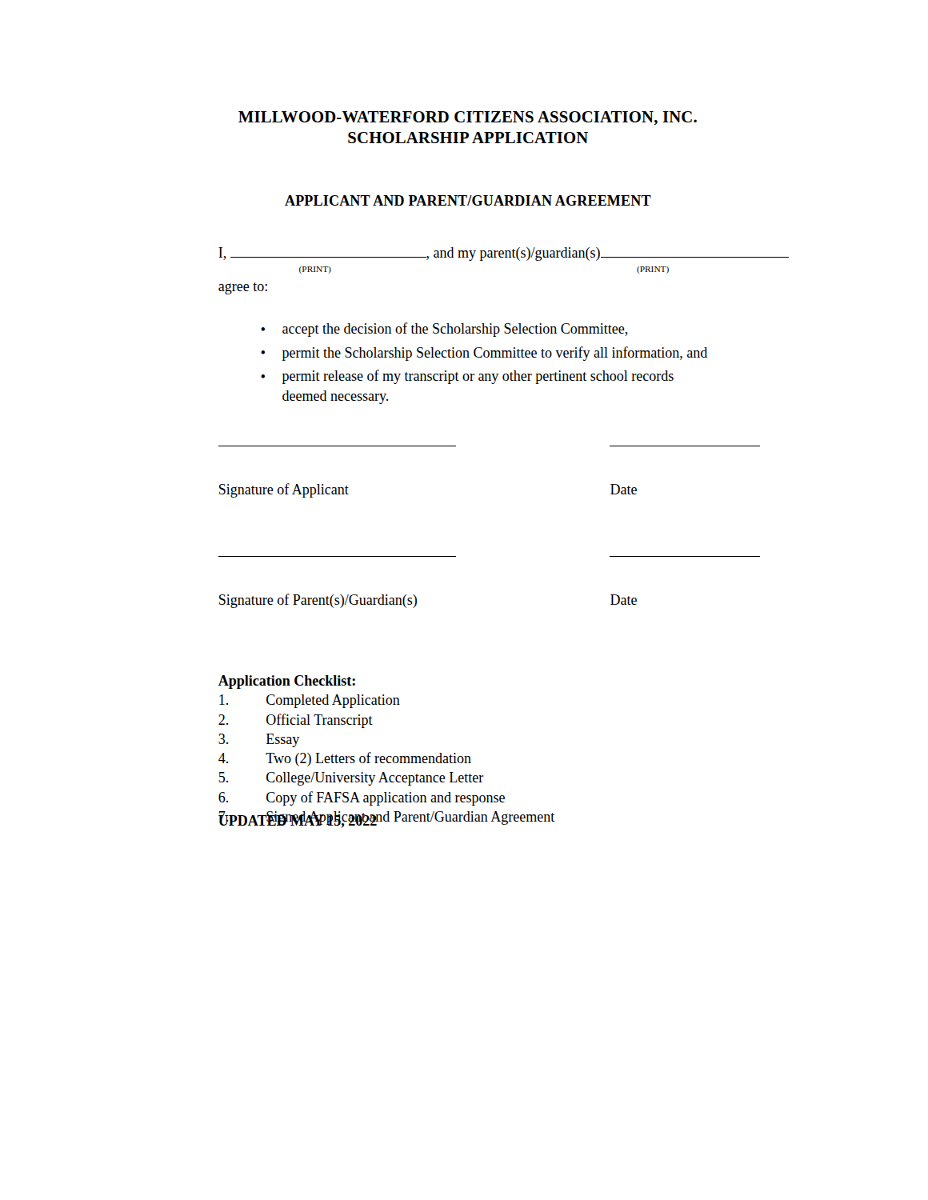MILLWOOD-WATERFORD CITIZENS ASSOCIATION, INC.
SCHOLARSHIP APPLICATION
APPLICANT AND PARENT/GUARDIAN AGREEMENT
I, , and my parent(s)/guardian(s)
(PRINT) (PRINT)
agree to:
accept the decision of the Scholarship Selection Committee,
permit the Scholarship Selection Committee to verify all information, and
permit release of my transcript or any other pertinent school records deemed necessary.
Signature of Applicant Date
Signature of Parent(s)/Guardian(s) Date
Application Checklist:
Completed Application
Official Transcript
Essay
Two (2) Letters of recommendation
College/University Acceptance Letter
Copy of FAFSA application and response
Signed Applicant and Parent/Guardian Agreement
UPDATED MAY 15, 2022